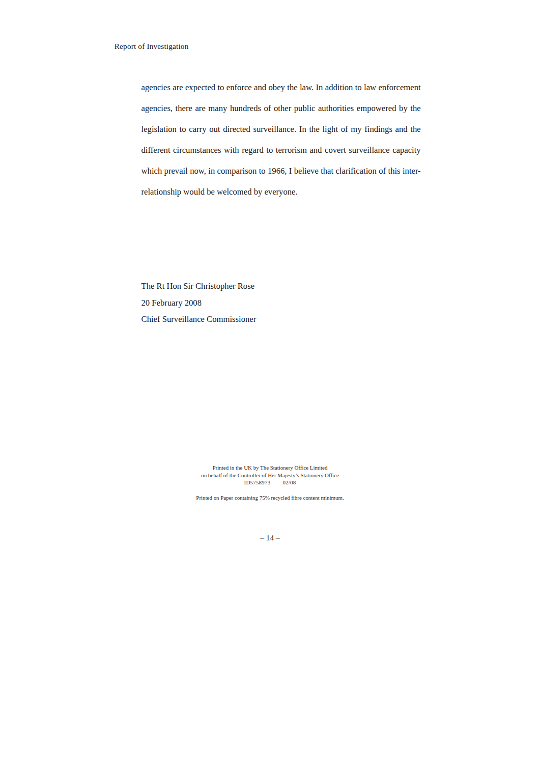Report of Investigation
agencies are expected to enforce and obey the law. In addition to law enforcement agencies, there are many hundreds of other public authorities empowered by the legislation to carry out directed surveillance. In the light of my findings and the different circumstances with regard to terrorism and covert surveillance capacity which prevail now, in comparison to 1966, I believe that clarification of this inter-relationship would be welcomed by everyone.
The Rt Hon Sir Christopher Rose
20 February 2008
Chief Surveillance Commissioner
Printed in the UK by The Stationery Office Limited
on behalf of the Controller of Her Majesty’s Stationery Office
ID5758973 02/08
Printed on Paper containing 75% recycled fibre content minimum.
– 14 –